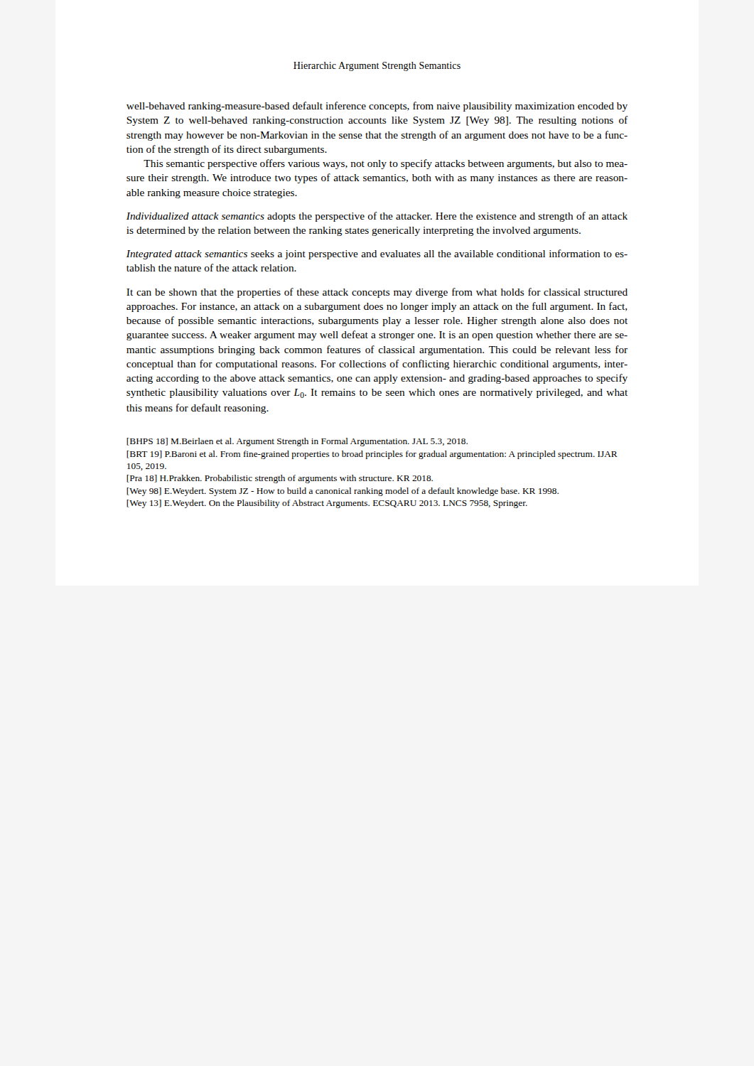Hierarchic Argument Strength Semantics
well-behaved ranking-measure-based default inference concepts, from naive plausibility maximization encoded by System Z to well-behaved ranking-construction accounts like System JZ [Wey 98]. The resulting notions of strength may however be non-Markovian in the sense that the strength of an argument does not have to be a function of the strength of its direct subarguments.
This semantic perspective offers various ways, not only to specify attacks between arguments, but also to measure their strength. We introduce two types of attack semantics, both with as many instances as there are reasonable ranking measure choice strategies.
Individualized attack semantics adopts the perspective of the attacker. Here the existence and strength of an attack is determined by the relation between the ranking states generically interpreting the involved arguments.
Integrated attack semantics seeks a joint perspective and evaluates all the available conditional information to establish the nature of the attack relation.
It can be shown that the properties of these attack concepts may diverge from what holds for classical structured approaches. For instance, an attack on a subargument does no longer imply an attack on the full argument. In fact, because of possible semantic interactions, subarguments play a lesser role. Higher strength alone also does not guarantee success. A weaker argument may well defeat a stronger one. It is an open question whether there are semantic assumptions bringing back common features of classical argumentation. This could be relevant less for conceptual than for computational reasons. For collections of conflicting hierarchic conditional arguments, interacting according to the above attack semantics, one can apply extension- and grading-based approaches to specify synthetic plausibility valuations over L0. It remains to be seen which ones are normatively privileged, and what this means for default reasoning.
[BHPS 18] M.Beirlaen et al. Argument Strength in Formal Argumentation. JAL 5.3, 2018.
[BRT 19] P.Baroni et al. From fine-grained properties to broad principles for gradual argumentation: A principled spectrum. IJAR 105, 2019.
[Pra 18] H.Prakken. Probabilistic strength of arguments with structure. KR 2018.
[Wey 98] E.Weydert. System JZ - How to build a canonical ranking model of a default knowledge base. KR 1998.
[Wey 13] E.Weydert. On the Plausibility of Abstract Arguments. ECSQARU 2013. LNCS 7958, Springer.